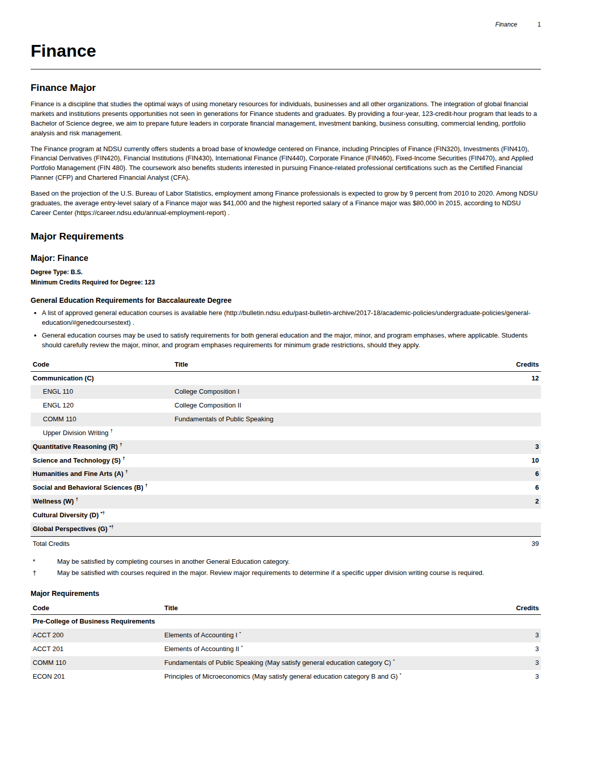Finance 1
Finance
Finance Major
Finance is a discipline that studies the optimal ways of using monetary resources for individuals, businesses and all other organizations. The integration of global financial markets and institutions presents opportunities not seen in generations for Finance students and graduates. By providing a four-year, 123-credit-hour program that leads to a Bachelor of Science degree, we aim to prepare future leaders in corporate financial management, investment banking, business consulting, commercial lending, portfolio analysis and risk management.
The Finance program at NDSU currently offers students a broad base of knowledge centered on Finance, including Principles of Finance (FIN320), Investments (FIN410), Financial Derivatives (FIN420), Financial Institutions (FIN430), International Finance (FIN440), Corporate Finance (FIN460), Fixed-Income Securities (FIN470), and Applied Portfolio Management (FIN 480). The coursework also benefits students interested in pursuing Finance-related professional certifications such as the Certified Financial Planner (CFP) and Chartered Financial Analyst (CFA).
Based on the projection of the U.S. Bureau of Labor Statistics, employment among Finance professionals is expected to grow by 9 percent from 2010 to 2020. Among NDSU graduates, the average entry-level salary of a Finance major was $41,000 and the highest reported salary of a Finance major was $80,000 in 2015, according to NDSU Career Center (https://career.ndsu.edu/annual-employment-report) .
Major Requirements
Major: Finance
Degree Type: B.S.
Minimum Credits Required for Degree: 123
General Education Requirements for Baccalaureate Degree
A list of approved general education courses is available here (http://bulletin.ndsu.edu/past-bulletin-archive/2017-18/academic-policies/undergraduate-policies/general-education/#genedcoursestext) .
General education courses may be used to satisfy requirements for both general education and the major, minor, and program emphases, where applicable. Students should carefully review the major, minor, and program emphases requirements for minimum grade restrictions, should they apply.
| Code | Title | Credits |
| --- | --- | --- |
| Communication (C) | 12 |
| ENGL 110 | College Composition I | |
| ENGL 120 | College Composition II | |
| COMM 110 | Fundamentals of Public Speaking | |
| Upper Division Writing † | | |
| Quantitative Reasoning (R) † | 3 |
| Science and Technology (S) † | 10 |
| Humanities and Fine Arts (A) † | 6 |
| Social and Behavioral Sciences (B) † | 6 |
| Wellness (W) † | 2 |
| Cultural Diversity (D) *† | |
| Global Perspectives (G) *† | |
| Total Credits | 39 |
| * | May be satisfied by completing courses in another General Education category. |
| † | May be satisfied with courses required in the major. Review major requirements to determine if a specific upper division writing course is required. |
Major Requirements
| Code | Title | Credits |
| --- | --- | --- |
| Pre-College of Business Requirements |
| ACCT 200 | Elements of Accounting I * | 3 |
| ACCT 201 | Elements of Accounting II * | 3 |
| COMM 110 | Fundamentals of Public Speaking (May satisfy general education category C) * | 3 |
| ECON 201 | Principles of Microeconomics (May satisfy general education category B and G) * | 3 |